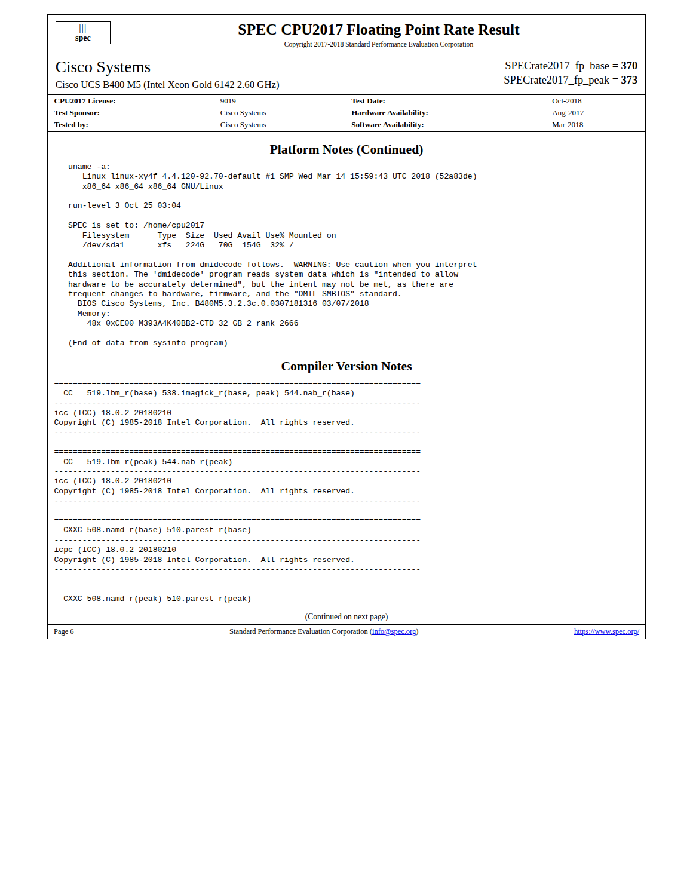|||
spec
SPEC CPU2017 Floating Point Rate Result
Copyright 2017-2018 Standard Performance Evaluation Corporation
Cisco Systems
Cisco UCS B480 M5 (Intel Xeon Gold 6142 2.60 GHz)
SPECrate2017_fp_base = 370
SPECrate2017_fp_peak = 373
| CPU2017 License: | 9019 | Test Date: | Oct-2018 |
| Test Sponsor: | Cisco Systems | Hardware Availability: | Aug-2017 |
| Tested by: | Cisco Systems | Software Availability: | Mar-2018 |
Platform Notes (Continued)
   uname -a:
      Linux linux-xy4f 4.4.120-92.70-default #1 SMP Wed Mar 14 15:59:43 UTC 2018 (52a83de)
      x86_64 x86_64 x86_64 GNU/Linux

   run-level 3 Oct 25 03:04

   SPEC is set to: /home/cpu2017
      Filesystem      Type  Size  Used Avail Use% Mounted on
      /dev/sda1       xfs   224G   70G  154G  32% /

   Additional information from dmidecode follows.  WARNING: Use caution when you interpret
   this section. The 'dmidecode' program reads system data which is "intended to allow
   hardware to be accurately determined", but the intent may not be met, as there are
   frequent changes to hardware, firmware, and the "DMTF SMBIOS" standard.
     BIOS Cisco Systems, Inc. B480M5.3.2.3c.0.0307181316 03/07/2018
     Memory:
       48x 0xCE00 M393A4K40BB2-CTD 32 GB 2 rank 2666

   (End of data from sysinfo program)
Compiler Version Notes
==============================================================================
  CC   519.lbm_r(base) 538.imagick_r(base, peak) 544.nab_r(base)
------------------------------------------------------------------------------
icc (ICC) 18.0.2 20180210
Copyright (C) 1985-2018 Intel Corporation.  All rights reserved.
------------------------------------------------------------------------------

==============================================================================
  CC   519.lbm_r(peak) 544.nab_r(peak)
------------------------------------------------------------------------------
icc (ICC) 18.0.2 20180210
Copyright (C) 1985-2018 Intel Corporation.  All rights reserved.
------------------------------------------------------------------------------

==============================================================================
  CXXC 508.namd_r(base) 510.parest_r(base)
------------------------------------------------------------------------------
icpc (ICC) 18.0.2 20180210
Copyright (C) 1985-2018 Intel Corporation.  All rights reserved.
------------------------------------------------------------------------------

==============================================================================
  CXXC 508.namd_r(peak) 510.parest_r(peak)
(Continued on next page)
Page 6 Standard Performance Evaluation Corporation (info@spec.org) https://www.spec.org/